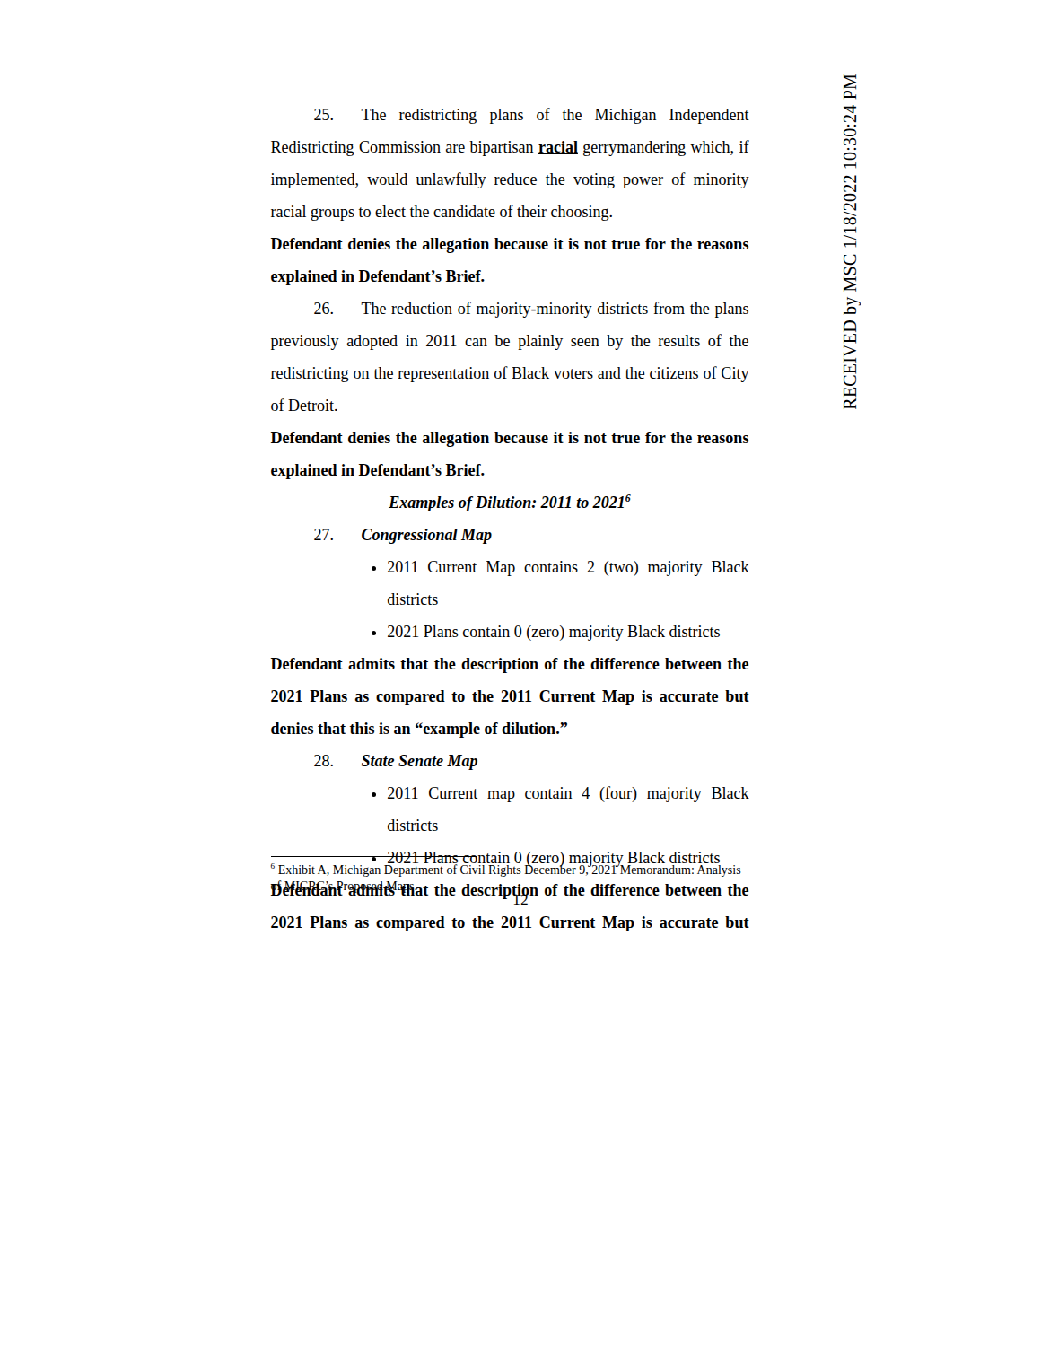RECEIVED by MSC 1/18/2022 10:30:24 PM
25. The redistricting plans of the Michigan Independent Redistricting Commission are bipartisan racial gerrymandering which, if implemented, would unlawfully reduce the voting power of minority racial groups to elect the candidate of their choosing.
Defendant denies the allegation because it is not true for the reasons explained in Defendant’s Brief.
26. The reduction of majority-minority districts from the plans previously adopted in 2011 can be plainly seen by the results of the redistricting on the representation of Black voters and the citizens of City of Detroit.
Defendant denies the allegation because it is not true for the reasons explained in Defendant’s Brief.
Examples of Dilution: 2011 to 20216
27. Congressional Map
2011 Current Map contains 2 (two) majority Black districts
2021 Plans contain 0 (zero) majority Black districts
Defendant admits that the description of the difference between the 2021 Plans as compared to the 2011 Current Map is accurate but denies that this is an “example of dilution.”
28. State Senate Map
2011 Current map contain 4 (four) majority Black districts
2021 Plans contain 0 (zero) majority Black districts
Defendant admits that the description of the difference between the 2021 Plans as compared to the 2011 Current Map is accurate but denies that this is an “example of dilution.”
29. State House Map
6 Exhibit A, Michigan Department of Civil Rights December 9, 2021 Memorandum: Analysis of MICRC’s Proposed Maps.
12